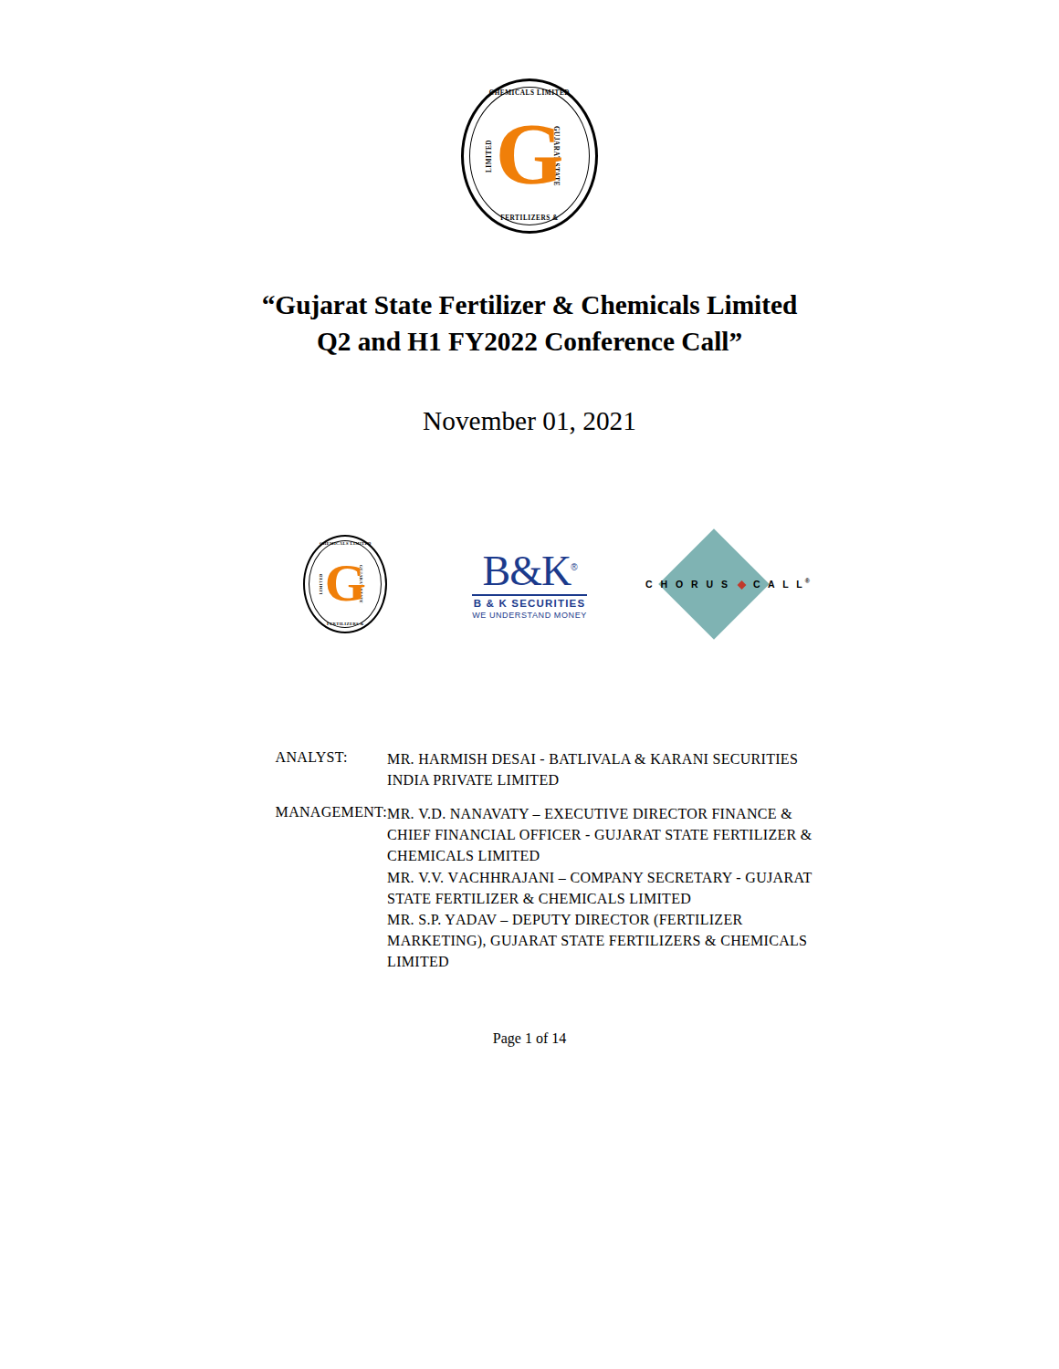CHEMICALS LIMITED GUJARAT STATE FERTILIZERS & LIMITED
G
“Gujarat State Fertilizer & Chemicals Limited
Q2 and H1 FY2022 Conference Call”
November 01, 2021
CHEMICALS LIMITED GUJARAT STATE FERTILIZERS & LIMITED
G
B&K®
B & K SECURITIES
WE UNDERSTAND MONEY
C H O R U S C A L L®
| A NALYST: | M R. H ARMISH D ESAI - B ATLIVALA & K ARANI S ECURITIES I NDIA P RIVATE L IMITED |
| M ANAGEMENT: | M R. V.D. N ANAVATY – E XECUTIVE D IRECTOR F INANCE & C HIEF F INANCIAL O FFICER - G UJARAT S TATE F ERTILIZER & C HEMICALS L IMITED M R. V.V. V ACHHRAJANI – C OMPANY S ECRETARY - G UJARAT S TATE F ERTILIZER & C HEMICALS L IMITED M R. S.P. Y ADAV – D EPUTY D IRECTOR ( F ERTILIZER M ARKETING), G UJARAT S TATE F ERTILIZERS & C HEMICALS L IMITED |
Page 1 of 14